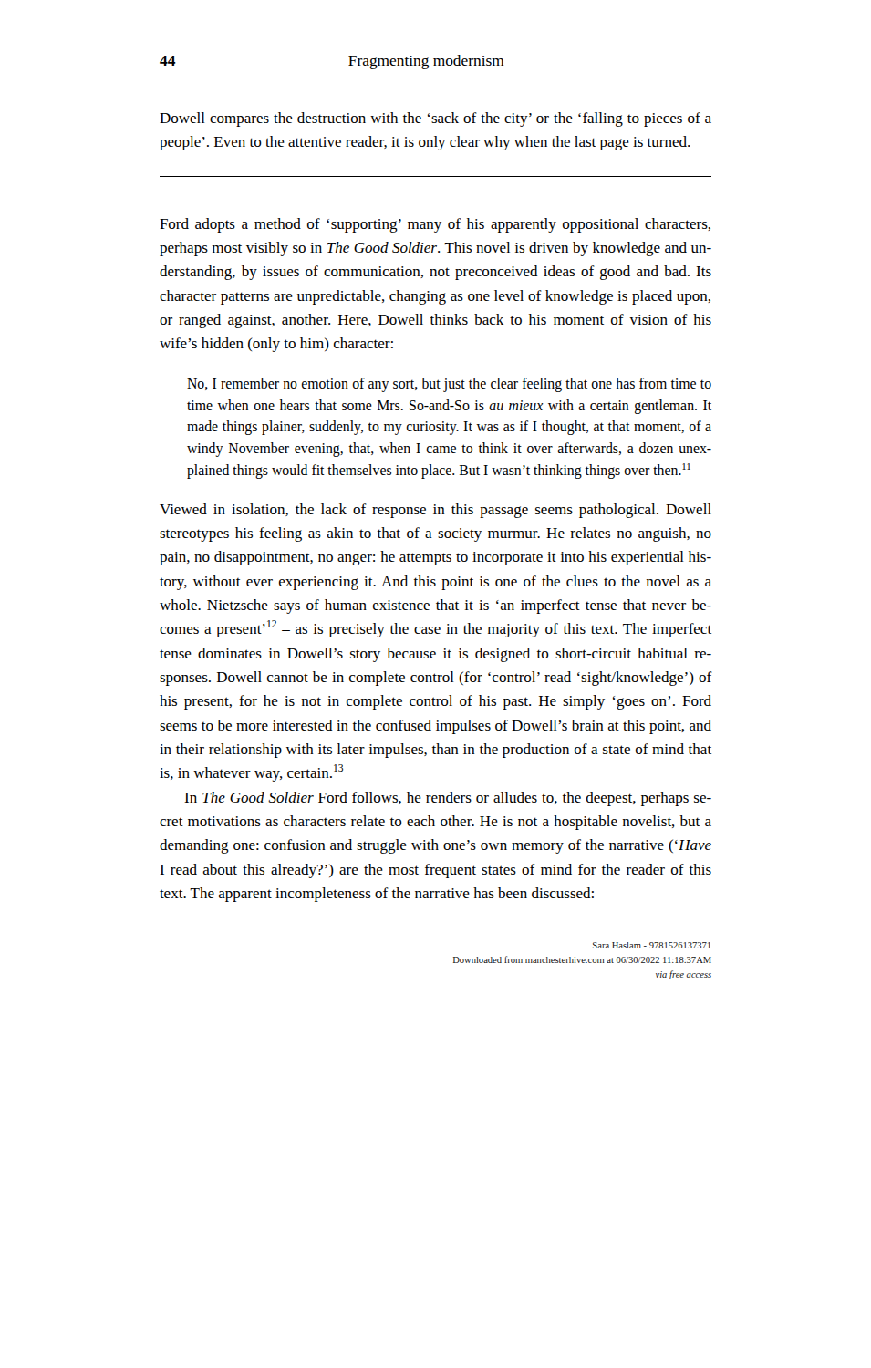44 Fragmenting modernism
Dowell compares the destruction with the ‘sack of the city’ or the ‘falling to pieces of a people’. Even to the attentive reader, it is only clear why when the last page is turned.
Ford adopts a method of ‘supporting’ many of his apparently oppositional characters, perhaps most visibly so in The Good Soldier. This novel is driven by knowledge and understanding, by issues of communication, not preconceived ideas of good and bad. Its character patterns are unpredictable, changing as one level of knowledge is placed upon, or ranged against, another. Here, Dowell thinks back to his moment of vision of his wife’s hidden (only to him) character:
No, I remember no emotion of any sort, but just the clear feeling that one has from time to time when one hears that some Mrs. So-and-So is au mieux with a certain gentleman. It made things plainer, suddenly, to my curiosity. It was as if I thought, at that moment, of a windy November evening, that, when I came to think it over afterwards, a dozen unexplained things would fit themselves into place. But I wasn’t thinking things over then.11
Viewed in isolation, the lack of response in this passage seems pathological. Dowell stereotypes his feeling as akin to that of a society murmur. He relates no anguish, no pain, no disappointment, no anger: he attempts to incorporate it into his experiential history, without ever experiencing it. And this point is one of the clues to the novel as a whole. Nietzsche says of human existence that it is ‘an imperfect tense that never becomes a present’12 – as is precisely the case in the majority of this text. The imperfect tense dominates in Dowell’s story because it is designed to short-circuit habitual responses. Dowell cannot be in complete control (for ‘control’ read ‘sight/knowledge’) of his present, for he is not in complete control of his past. He simply ‘goes on’. Ford seems to be more interested in the confused impulses of Dowell’s brain at this point, and in their relationship with its later impulses, than in the production of a state of mind that is, in whatever way, certain.13
In The Good Soldier Ford follows, he renders or alludes to, the deepest, perhaps secret motivations as characters relate to each other. He is not a hospitable novelist, but a demanding one: confusion and struggle with one’s own memory of the narrative (‘Have I read about this already?’) are the most frequent states of mind for the reader of this text. The apparent incompleteness of the narrative has been discussed:
Sara Haslam - 9781526137371
Downloaded from manchesterhive.com at 06/30/2022 11:18:37AM
via free access